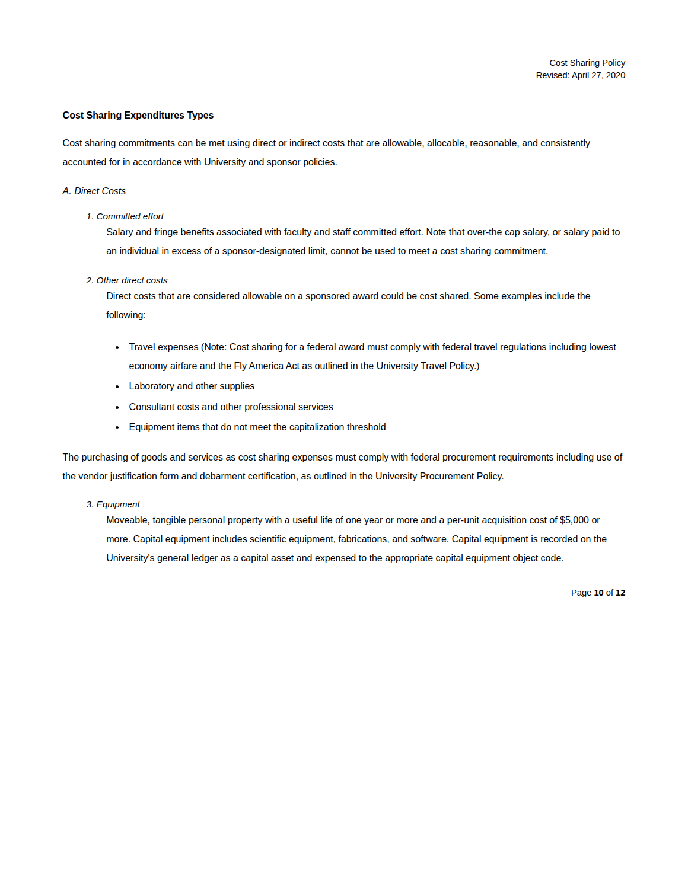Cost Sharing Policy
Revised: April 27, 2020
Cost Sharing Expenditures Types
Cost sharing commitments can be met using direct or indirect costs that are allowable, allocable, reasonable, and consistently accounted for in accordance with University and sponsor policies.
A. Direct Costs
1. Committed effort
Salary and fringe benefits associated with faculty and staff committed effort. Note that over-the cap salary, or salary paid to an individual in excess of a sponsor-designated limit, cannot be used to meet a cost sharing commitment.
2. Other direct costs
Direct costs that are considered allowable on a sponsored award could be cost shared. Some examples include the following:
Travel expenses (Note: Cost sharing for a federal award must comply with federal travel regulations including lowest economy airfare and the Fly America Act as outlined in the University Travel Policy.)
Laboratory and other supplies
Consultant costs and other professional services
Equipment items that do not meet the capitalization threshold
The purchasing of goods and services as cost sharing expenses must comply with federal procurement requirements including use of the vendor justification form and debarment certification, as outlined in the University Procurement Policy.
3. Equipment
Moveable, tangible personal property with a useful life of one year or more and a per-unit acquisition cost of $5,000 or more. Capital equipment includes scientific equipment, fabrications, and software. Capital equipment is recorded on the University's general ledger as a capital asset and expensed to the appropriate capital equipment object code.
Page 10 of 12